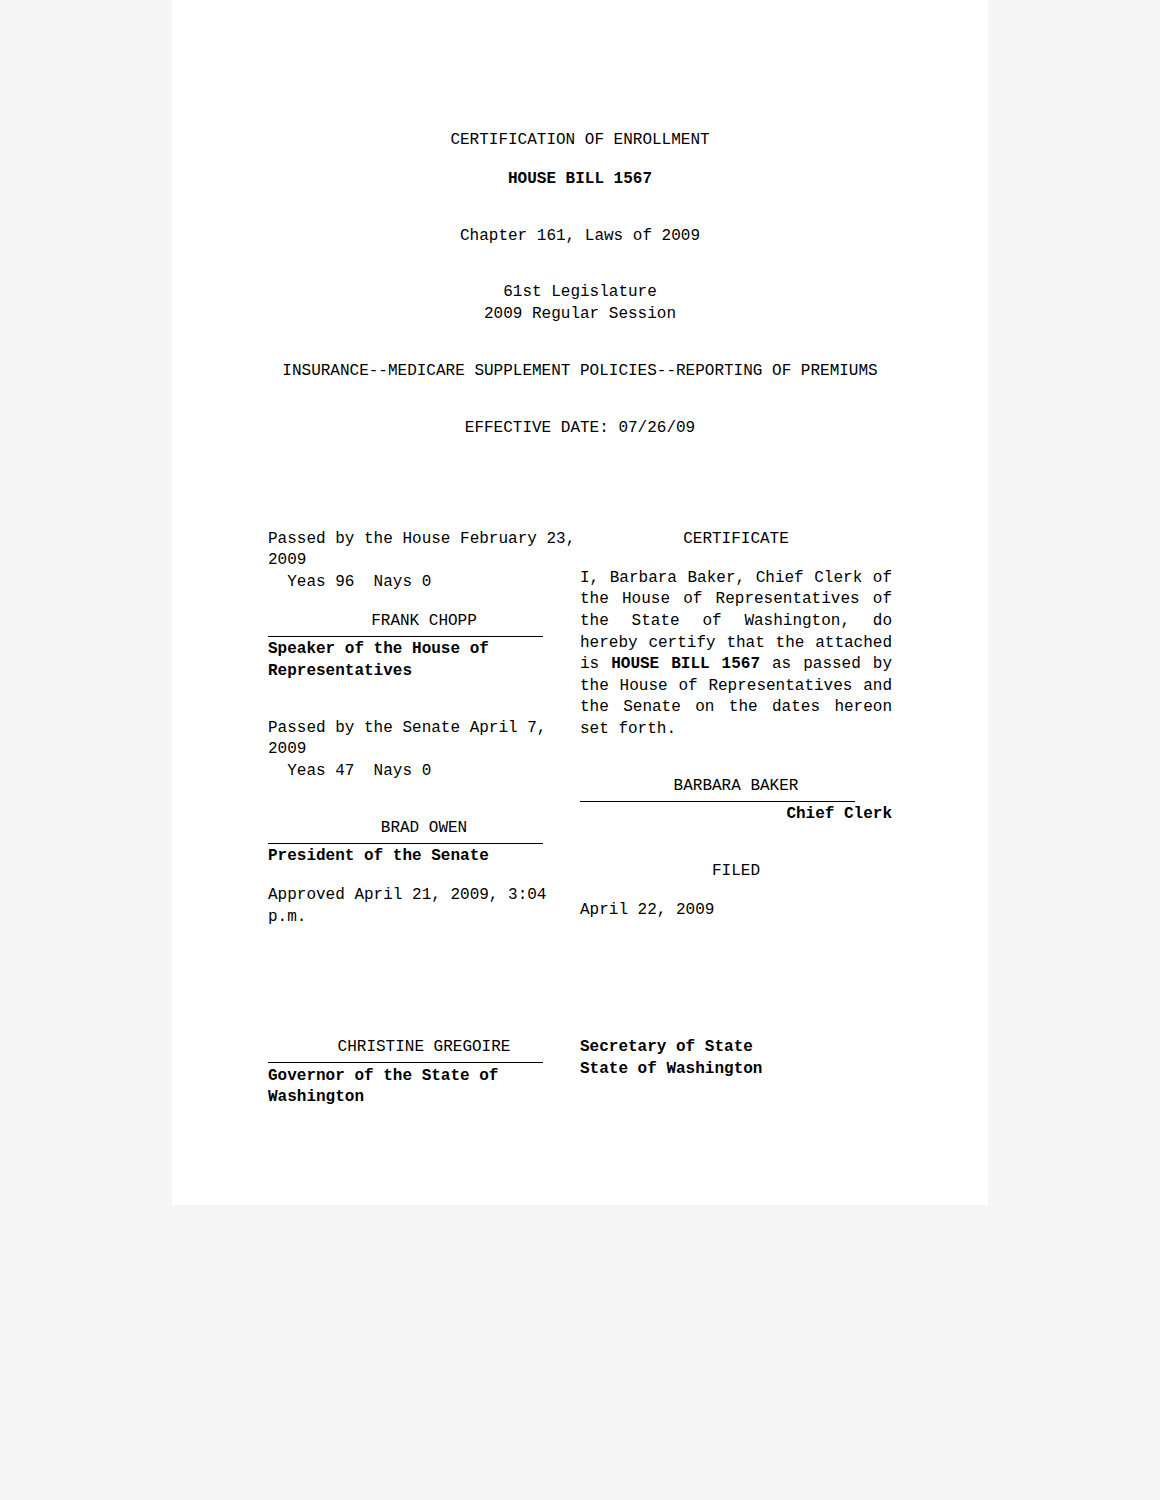CERTIFICATION OF ENROLLMENT
HOUSE BILL 1567
Chapter 161, Laws of 2009
61st Legislature
2009 Regular Session
INSURANCE--MEDICARE SUPPLEMENT POLICIES--REPORTING OF PREMIUMS
EFFECTIVE DATE: 07/26/09
| Passed by the House February 23, 2009 Yeas 96 Nays 0 FRANK CHOPP Speaker of the House of Representatives Passed by the Senate April 7, 2009 Yeas 47 Nays 0 BRAD OWEN President of the Senate Approved April 21, 2009, 3:04 p.m. | CERTIFICATE I, Barbara Baker, Chief Clerk of the House of Representatives of the State of Washington, do hereby certify that the attached is HOUSE BILL 1567 as passed by the House of Representatives and the Senate on the dates hereon set forth. BARBARA BAKER Chief Clerk FILED April 22, 2009 |
| CHRISTINE GREGOIRE Governor of the State of Washington | Secretary of State State of Washington |